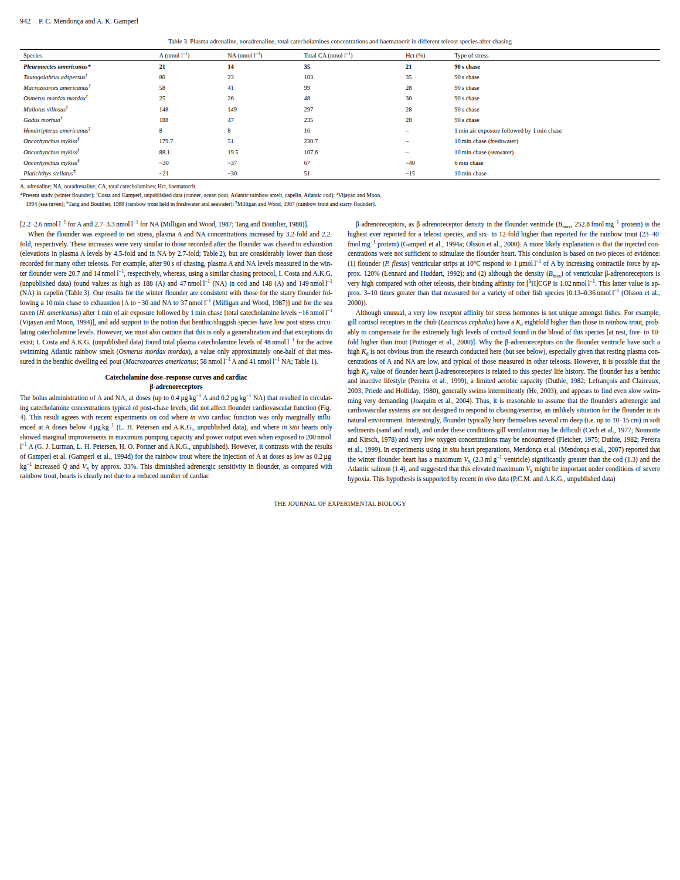942 P. C. Mendonça and A. K. Gamperl
Table 3. Plasma adrenaline, noradrenaline, total catecholamines concentrations and haematocrit in different teleost species after chasing
| Species | A (nmol l −1 ) | NA (nmol l −1 ) | Total CA (nmol l −1 ) | Hct (%) | Type of stress |
| --- | --- | --- | --- | --- | --- |
| Pleuronectes americanus* | 21 | 14 | 35 | 21 | 90 s chase |
| Tautogolabrus adspersus † | 80 | 23 | 103 | 35 | 90 s chase |
| Macrozoarces americanus † | 58 | 41 | 99 | 28 | 90 s chase |
| Osmerus mordax mordax † | 25 | 26 | 48 | 30 | 90 s chase |
| Mallotus villosus † | 148 | 149 | 297 | 28 | 90 s chase |
| Gadus morhua † | 188 | 47 | 235 | 28 | 90 s chase |
| Hemitripterus americanus ‡ | 8 | 8 | 16 | – | 1 min air exposure followed by 1 min chase |
| Oncorhynchus mykiss § | 179.7 | 51 | 230.7 | – | 10 min chase (freshwater) |
| Oncorhynchus mykiss § | 88.1 | 19.5 | 107.6 | – | 10 min chase (seawater) |
| Oncorhynchus mykiss § | ~30 | ~37 | 67 | ~40 | 6 min chase |
| Platichthys stellatus ¶ | ~21 | ~30 | 51 | ~15 | 10 min chase |
A, adrenaline; NA, noradrenaline; CA, total catecholamines; Hct, haematocrit.
*Present study (winter flounder); †Costa and Gamperl, unpublished data (cunner, ocean pout, Atlantic rainbow smelt, capelin, Atlantic cod); ‡Vijayan and Moon,
1994 (sea raven); §Tang and Boutilier, 1988 (rainbow trout held in freshwater and seawater); ¶Milligan and Wood, 1987 (rainbow trout and starry flounder).
[2.2–2.6 nmol l−1 for A and 2.7–3.3 nmol l−1 for NA (Milligan and Wood, 1987; Tang and Boutilier, 1988)].
When the flounder was exposed to net stress, plasma A and NA concentrations increased by 3.2-fold and 2.2-fold, respectively. These increases were very similar to those recorded after the flounder was chased to exhaustion (elevations in plasma A levels by 4.5-fold and in NA by 2.7-fold; Table 2), but are considerably lower than those recorded for many other teleosts. For example, after 90 s of chasing, plasma A and NA levels measured in the winter flounder were 20.7 and 14 nmol l−1, respectively, whereas, using a similar chasing protocol, I. Costa and A.K.G. (unpublished data) found values as high as 188 (A) and 47 nmol l−1 (NA) in cod and 148 (A) and 149 nmol l−1 (NA) in capelin (Table 3). Our results for the winter flounder are consistent with those for the starry flounder following a 10 min chase to exhaustion [A to ~30 and NA to 37 nmol l−1 (Milligan and Wood, 1987)] and for the sea raven (H. americanus) after 1 min of air exposure followed by 1 min chase [total catecholamine levels ~16 nmol l−1 (Vijayan and Moon, 1994)], and add support to the notion that benthic/sluggish species have low post-stress circulating catecholamine levels. However, we must also caution that this is only a generalization and that exceptions do exist; I. Costa and A.K.G. (unpublished data) found total plasma catecholamine levels of 48 nmol l−1 for the active swimming Atlantic rainbow smelt (Osmerus mordax mordax), a value only approximately one-half of that measured in the benthic dwelling eel pout (Macrozoarces americanus; 58 nmol l−1 A and 41 nmol l−1 NA; Table 1).
Catecholamine dose–response curves and cardiac
β-adrenoreceptors
The bolus administration of A and NA, at doses (up to 0.4 µg kg−1 A and 0.2 µg kg−1 NA) that resulted in circulating catecholamine concentrations typical of post-chase levels, did not affect flounder cardiovascular function (Fig. 4). This result agrees with recent experiments on cod where in vivo cardiac function was only marginally influenced at A doses below 4 µg kg−1 (L. H. Petersen and A.K.G., unpublished data), and where in situ hearts only showed marginal improvements in maximum pumping capacity and power output even when exposed to 200 nmol l−1 A (G. J. Lurman, L. H. Petersen, H. O. Portner and A.K.G., unpublished). However, it contrasts with the results of Gamperl et al. (Gamperl et al., 1994d) for the rainbow trout where the injection of A at doses as low as 0.2 µg kg−1 increased Q̇ and VS by approx. 33%. This diminished adrenergic sensitivity in flounder, as compared with rainbow trout, hearts is clearly not due to a reduced number of cardiac
β-adrenoreceptors, as β-adrenoreceptor density in the flounder ventricle (Bmax, 252.8 fmol mg−1 protein) is the highest ever reported for a teleost species, and six- to 12-fold higher than reported for the rainbow trout (23–40 fmol mg−1 protein) (Gamperl et al., 1994a; Olsson et al., 2000). A more likely explanation is that the injected concentrations were not sufficient to stimulate the flounder heart. This conclusion is based on two pieces of evidence: (1) flounder (P. flesus) ventricular strips at 10°C respond to 1 µmol l−1 of A by increasing contractile force by approx. 120% (Lennard and Huddart, 1992); and (2) although the density (Bmax) of ventricular β-adrenoreceptors is very high compared with other teleosts, their binding affinity for [3H]CGP is 1.02 nmol l−1. This latter value is approx. 3–10 times greater than that measured for a variety of other fish species [0.13–0.36 nmol l−1 (Olsson et al., 2000)].
Although unusual, a very low receptor affinity for stress hormones is not unique amongst fishes. For example, gill cortisol receptors in the chub (Leuciscus cephalus) have a Kd eightfold higher than those in rainbow trout, probably to compensate for the extremely high levels of cortisol found in the blood of this species [at rest, five- to 10-fold higher than trout (Pottinger et al., 2000)]. Why the β-adrenoreceptors on the flounder ventricle have such a high Kd is not obvious from the research conducted here (but see below), especially given that resting plasma concentrations of A and NA are low, and typical of those measured in other teleosts. However, it is possible that the high Kd value of flounder heart β-adrenoreceptors is related to this species' life history. The flounder has a benthic and inactive lifestyle (Pereira et al., 1999), a limited aerobic capacity (Duthie, 1982; Lefrançois and Claireaux, 2003; Priede and Holliday, 1980), generally swims intermittently (He, 2003), and appears to find even slow swimming very demanding (Joaquim et al., 2004). Thus, it is reasonable to assume that the flounder's adrenergic and cardiovascular systems are not designed to respond to chasing/exercise, an unlikely situation for the flounder in its natural environment. Interestingly, flounder typically bury themselves several cm deep (i.e. up to 10–15 cm) in soft sediments (sand and mud), and under these conditions gill ventilation may be difficult (Cech et al., 1977; Nonnotte and Kirsch, 1978) and very low oxygen concentrations may be encountered (Fletcher, 1975; Duthie, 1982; Pereira et al., 1999). In experiments using in situ heart preparations, Mendonça et al. (Mendonça et al., 2007) reported that the winter flounder heart has a maximum VS (2.3 ml g−1 ventricle) significantly greater than the cod (1.3) and the Atlantic salmon (1.4), and suggested that this elevated maximum VS might be important under conditions of severe hypoxia. This hypothesis is supported by recent in vivo data (P.C.M. and A.K.G., unpublished data)
THE JOURNAL OF EXPERIMENTAL BIOLOGY